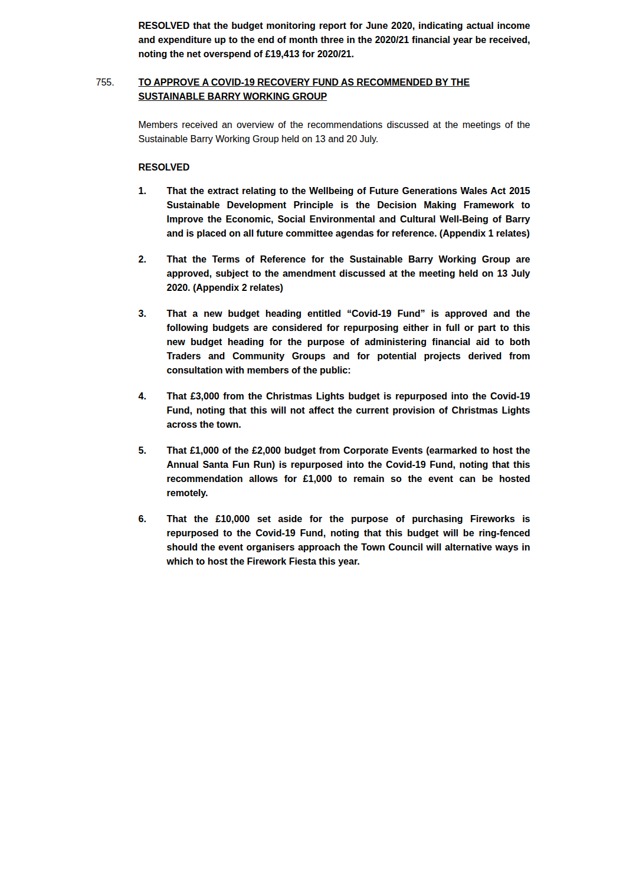RESOLVED that the budget monitoring report for June 2020, indicating actual income and expenditure up to the end of month three in the 2020/21 financial year be received, noting the net overspend of £19,413 for 2020/21.
755.
To approve a Covid-19 Recovery Fund as recommended by the Sustainable Barry Working Group
Members received an overview of the recommendations discussed at the meetings of the Sustainable Barry Working Group held on 13 and 20 July.
RESOLVED
That the extract relating to the Wellbeing of Future Generations Wales Act 2015 Sustainable Development Principle is the Decision Making Framework to Improve the Economic, Social Environmental and Cultural Well-Being of Barry and is placed on all future committee agendas for reference. (Appendix 1 relates)
That the Terms of Reference for the Sustainable Barry Working Group are approved, subject to the amendment discussed at the meeting held on 13 July 2020. (Appendix 2 relates)
That a new budget heading entitled “Covid-19 Fund” is approved and the following budgets are considered for repurposing either in full or part to this new budget heading for the purpose of administering financial aid to both Traders and Community Groups and for potential projects derived from consultation with members of the public:
That £3,000 from the Christmas Lights budget is repurposed into the Covid-19 Fund, noting that this will not affect the current provision of Christmas Lights across the town.
That £1,000 of the £2,000 budget from Corporate Events (earmarked to host the Annual Santa Fun Run) is repurposed into the Covid-19 Fund, noting that this recommendation allows for £1,000 to remain so the event can be hosted remotely.
That the £10,000 set aside for the purpose of purchasing Fireworks is repurposed to the Covid-19 Fund, noting that this budget will be ring-fenced should the event organisers approach the Town Council will alternative ways in which to host the Firework Fiesta this year.